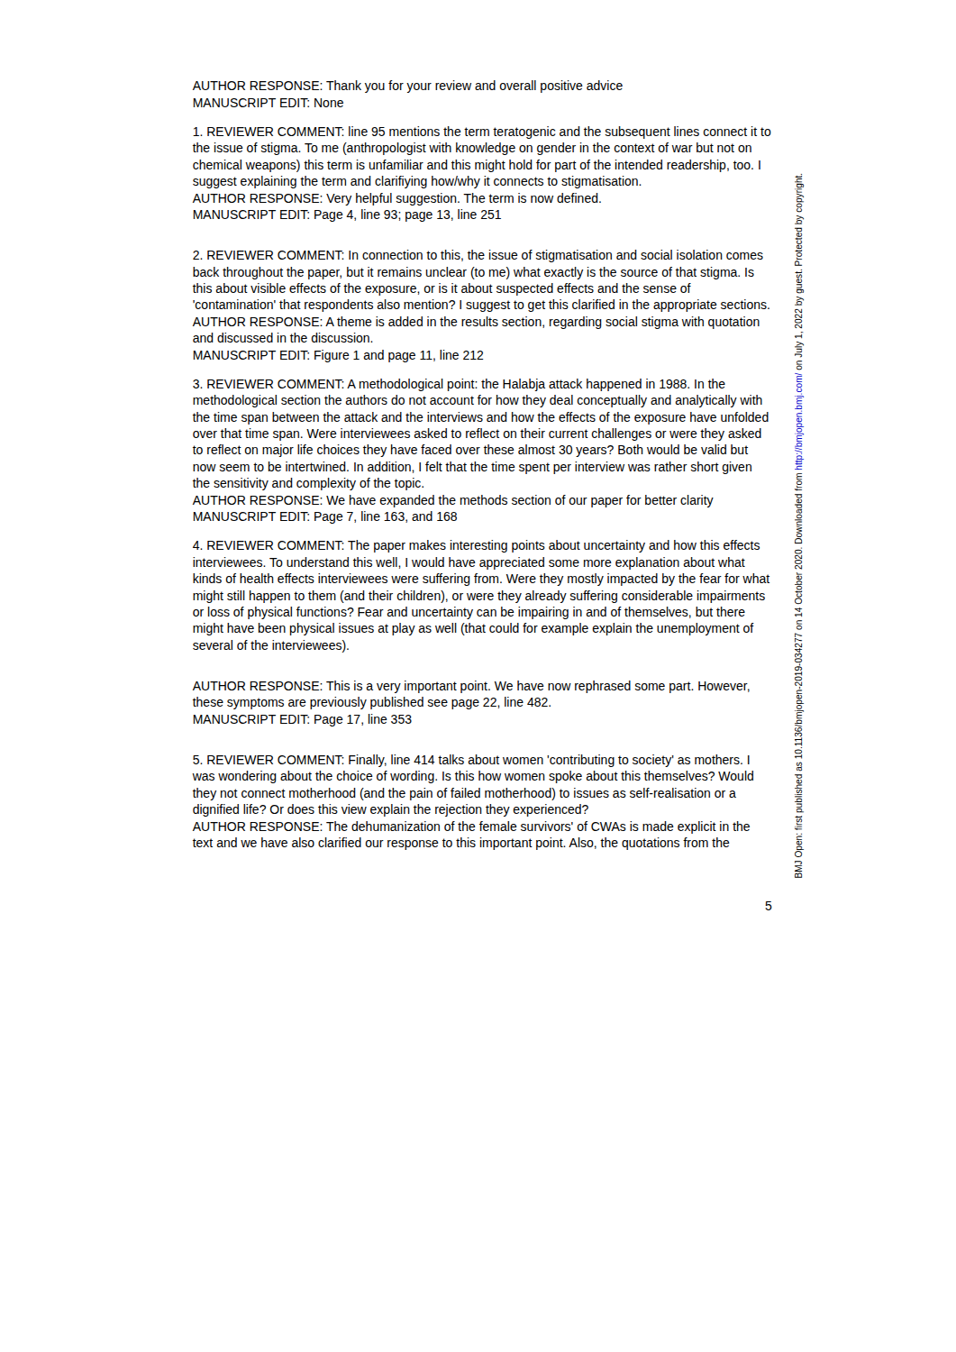BMJ Open: first published as 10.1136/bmjopen-2019-034277 on 14 October 2020. Downloaded from http://bmjopen.bmj.com/ on July 1, 2022 by guest. Protected by copyright.
AUTHOR RESPONSE: Thank you for your review and overall positive advice
MANUSCRIPT EDIT: None
1. REVIEWER COMMENT: line 95 mentions the term teratogenic and the subsequent lines connect it to the issue of stigma. To me (anthropologist with knowledge on gender in the context of war but not on chemical weapons) this term is unfamiliar and this might hold for part of the intended readership, too. I suggest explaining the term and clarifiying how/why it connects to stigmatisation.
AUTHOR RESPONSE: Very helpful suggestion. The term is now defined.
MANUSCRIPT EDIT: Page 4, line 93; page 13, line 251
2. REVIEWER COMMENT: In connection to this, the issue of stigmatisation and social isolation comes back throughout the paper, but it remains unclear (to me) what exactly is the source of that stigma. Is this about visible effects of the exposure, or is it about suspected effects and the sense of 'contamination' that respondents also mention? I suggest to get this clarified in the appropriate sections.
AUTHOR RESPONSE: A theme is added in the results section, regarding social stigma with quotation and discussed in the discussion.
MANUSCRIPT EDIT: Figure 1 and page 11, line 212
3. REVIEWER COMMENT: A methodological point: the Halabja attack happened in 1988. In the methodological section the authors do not account for how they deal conceptually and analytically with the time span between the attack and the interviews and how the effects of the exposure have unfolded over that time span. Were interviewees asked to reflect on their current challenges or were they asked to reflect on major life choices they have faced over these almost 30 years? Both would be valid but now seem to be intertwined. In addition, I felt that the time spent per interview was rather short given the sensitivity and complexity of the topic.
AUTHOR RESPONSE: We have expanded the methods section of our paper for better clarity
MANUSCRIPT EDIT: Page 7, line 163, and 168
4. REVIEWER COMMENT: The paper makes interesting points about uncertainty and how this effects interviewees. To understand this well, I would have appreciated some more explanation about what kinds of health effects interviewees were suffering from. Were they mostly impacted by the fear for what might still happen to them (and their children), or were they already suffering considerable impairments or loss of physical functions? Fear and uncertainty can be impairing in and of themselves, but there might have been physical issues at play as well (that could for example explain the unemployment of several of the interviewees).
AUTHOR RESPONSE: This is a very important point. We have now rephrased some part. However, these symptoms are previously published see page 22, line 482.
MANUSCRIPT EDIT: Page 17, line 353
5. REVIEWER COMMENT: Finally, line 414 talks about women 'contributing to society' as mothers. I was wondering about the choice of wording. Is this how women spoke about this themselves? Would they not connect motherhood (and the pain of failed motherhood) to issues as self-realisation or a dignified life? Or does this view explain the rejection they experienced?
AUTHOR RESPONSE: The dehumanization of the female survivors' of CWAs is made explicit in the text and we have also clarified our response to this important point. Also, the quotations from the
5